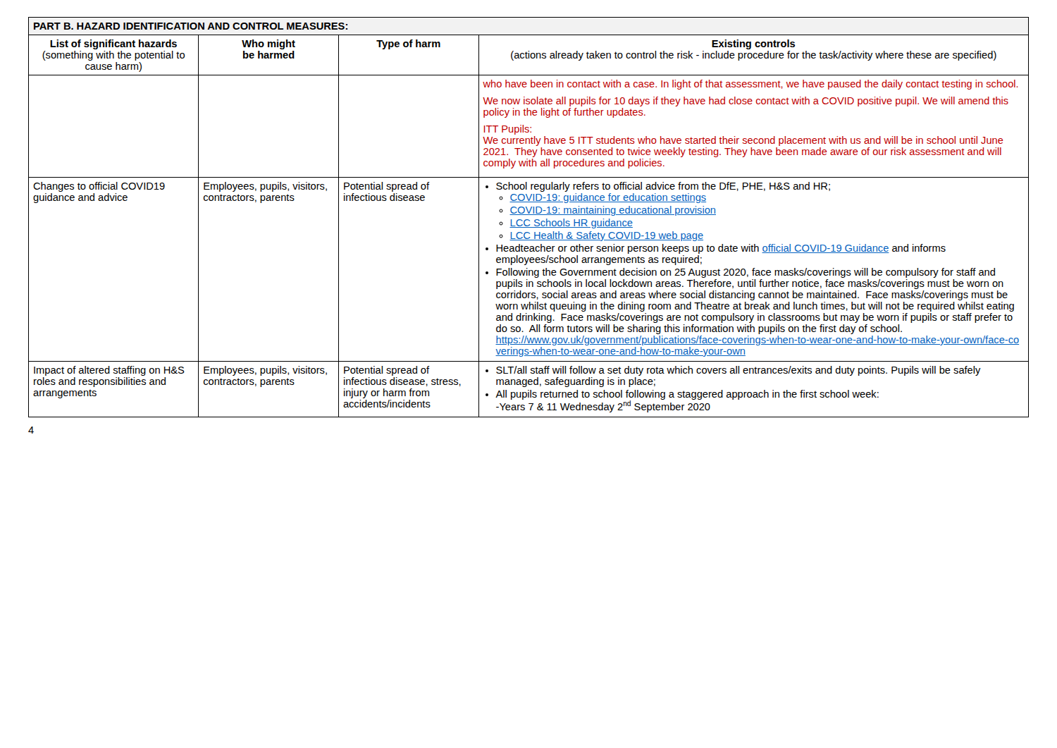PART B. HAZARD IDENTIFICATION AND CONTROL MEASURES:
| List of significant hazards (something with the potential to cause harm) | Who might be harmed | Type of harm | Existing controls (actions already taken to control the risk - include procedure for the task/activity where these are specified) |
| --- | --- | --- | --- |
| | | | who have been in contact with a case. In light of that assessment, we have paused the daily contact testing in school. We now isolate all pupils for 10 days if they have had close contact with a COVID positive pupil. We will amend this policy in the light of further updates. ITT Pupils: We currently have 5 ITT students who have started their second placement with us and will be in school until June 2021. They have consented to twice weekly testing. They have been made aware of our risk assessment and will comply with all procedures and policies. |
| Changes to official COVID19 guidance and advice | Employees, pupils, visitors, contractors, parents | Potential spread of infectious disease | School regularly refers to official advice from the DfE, PHE, H&S and HR; COVID-19: guidance for education settings COVID-19: maintaining educational provision LCC Schools HR guidance LCC Health & Safety COVID-19 web page Headteacher or other senior person keeps up to date with official COVID-19 Guidance and informs employees/school arrangements as required; Following the Government decision on 25 August 2020, face masks/coverings will be compulsory for staff and pupils in schools in local lockdown areas. Therefore, until further notice, face masks/coverings must be worn on corridors, social areas and areas where social distancing cannot be maintained. Face masks/coverings must be worn whilst queuing in the dining room and Theatre at break and lunch times, but will not be required whilst eating and drinking. Face masks/coverings are not compulsory in classrooms but may be worn if pupils or staff prefer to do so. All form tutors will be sharing this information with pupils on the first day of school. https://www.gov.uk/government/publications/face-coverings-when-to-wear-one-and-how-to-make-your-own/face-coverings-when-to-wear-one-and-how-to-make-your-own |
| Impact of altered staffing on H&S roles and responsibilities and arrangements | Employees, pupils, visitors, contractors, parents | Potential spread of infectious disease, stress, injury or harm from accidents/incidents | SLT/all staff will follow a set duty rota which covers all entrances/exits and duty points. Pupils will be safely managed, safeguarding is in place; All pupils returned to school following a staggered approach in the first school week: -Years 7 & 11 Wednesday 2 nd September 2020 |
4